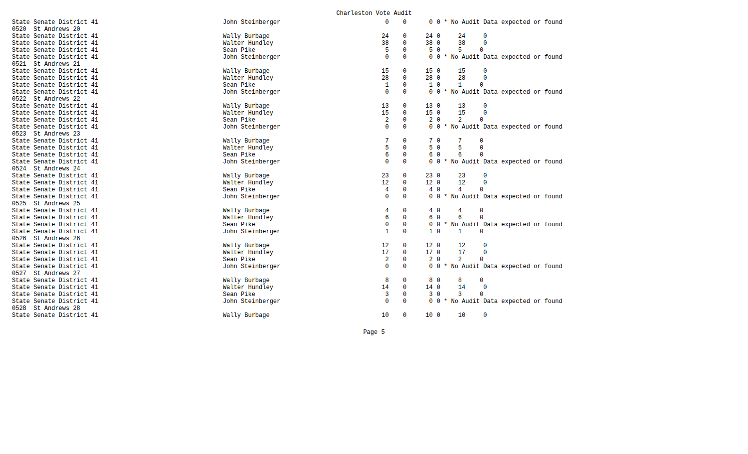Charleston Vote Audit
| State Senate District 41 | John Steinberger | 0 | 0 | 0 | 0 * No Audit Data expected or found |
| 0520 St Andrews 20 |
| State Senate District 41 | Wally Burbage | 24 | 0 | 24 | 0 24 0 |
| State Senate District 41 | Walter Hundley | 38 | 0 | 38 | 0 38 0 |
| State Senate District 41 | Sean Pike | 5 | 0 | 5 | 0 5 0 |
| State Senate District 41 | John Steinberger | 0 | 0 | 0 | 0 * No Audit Data expected or found |
| 0521 St Andrews 21 |
| State Senate District 41 | Wally Burbage | 15 | 0 | 15 | 0 15 0 |
| State Senate District 41 | Walter Hundley | 28 | 0 | 28 | 0 28 0 |
| State Senate District 41 | Sean Pike | 1 | 0 | 1 | 0 1 0 |
| State Senate District 41 | John Steinberger | 0 | 0 | 0 | 0 * No Audit Data expected or found |
| 0522 St Andrews 22 |
| State Senate District 41 | Wally Burbage | 13 | 0 | 13 | 0 13 0 |
| State Senate District 41 | Walter Hundley | 15 | 0 | 15 | 0 15 0 |
| State Senate District 41 | Sean Pike | 2 | 0 | 2 | 0 2 0 |
| State Senate District 41 | John Steinberger | 0 | 0 | 0 | 0 * No Audit Data expected or found |
| 0523 St Andrews 23 |
| State Senate District 41 | Wally Burbage | 7 | 0 | 7 | 0 7 0 |
| State Senate District 41 | Walter Hundley | 5 | 0 | 5 | 0 5 0 |
| State Senate District 41 | Sean Pike | 6 | 0 | 6 | 0 6 0 |
| State Senate District 41 | John Steinberger | 0 | 0 | 0 | 0 * No Audit Data expected or found |
| 0524 St Andrews 24 |
| State Senate District 41 | Wally Burbage | 23 | 0 | 23 | 0 23 0 |
| State Senate District 41 | Walter Hundley | 12 | 0 | 12 | 0 12 0 |
| State Senate District 41 | Sean Pike | 4 | 0 | 4 | 0 4 0 |
| State Senate District 41 | John Steinberger | 0 | 0 | 0 | 0 * No Audit Data expected or found |
| 0525 St Andrews 25 |
| State Senate District 41 | Wally Burbage | 4 | 0 | 4 | 0 4 0 |
| State Senate District 41 | Walter Hundley | 6 | 0 | 6 | 0 6 0 |
| State Senate District 41 | Sean Pike | 0 | 0 | 0 | 0 * No Audit Data expected or found |
| State Senate District 41 | John Steinberger | 1 | 0 | 1 | 0 1 0 |
| 0526 St Andrews 26 |
| State Senate District 41 | Wally Burbage | 12 | 0 | 12 | 0 12 0 |
| State Senate District 41 | Walter Hundley | 17 | 0 | 17 | 0 17 0 |
| State Senate District 41 | Sean Pike | 2 | 0 | 2 | 0 2 0 |
| State Senate District 41 | John Steinberger | 0 | 0 | 0 | 0 * No Audit Data expected or found |
| 0527 St Andrews 27 |
| State Senate District 41 | Wally Burbage | 8 | 0 | 8 | 0 8 0 |
| State Senate District 41 | Walter Hundley | 14 | 0 | 14 | 0 14 0 |
| State Senate District 41 | Sean Pike | 3 | 0 | 3 | 0 3 0 |
| State Senate District 41 | John Steinberger | 0 | 0 | 0 | 0 * No Audit Data expected or found |
| 0528 St Andrews 28 |
| State Senate District 41 | Wally Burbage | 10 | 0 | 10 | 0 10 0 |
Page 5